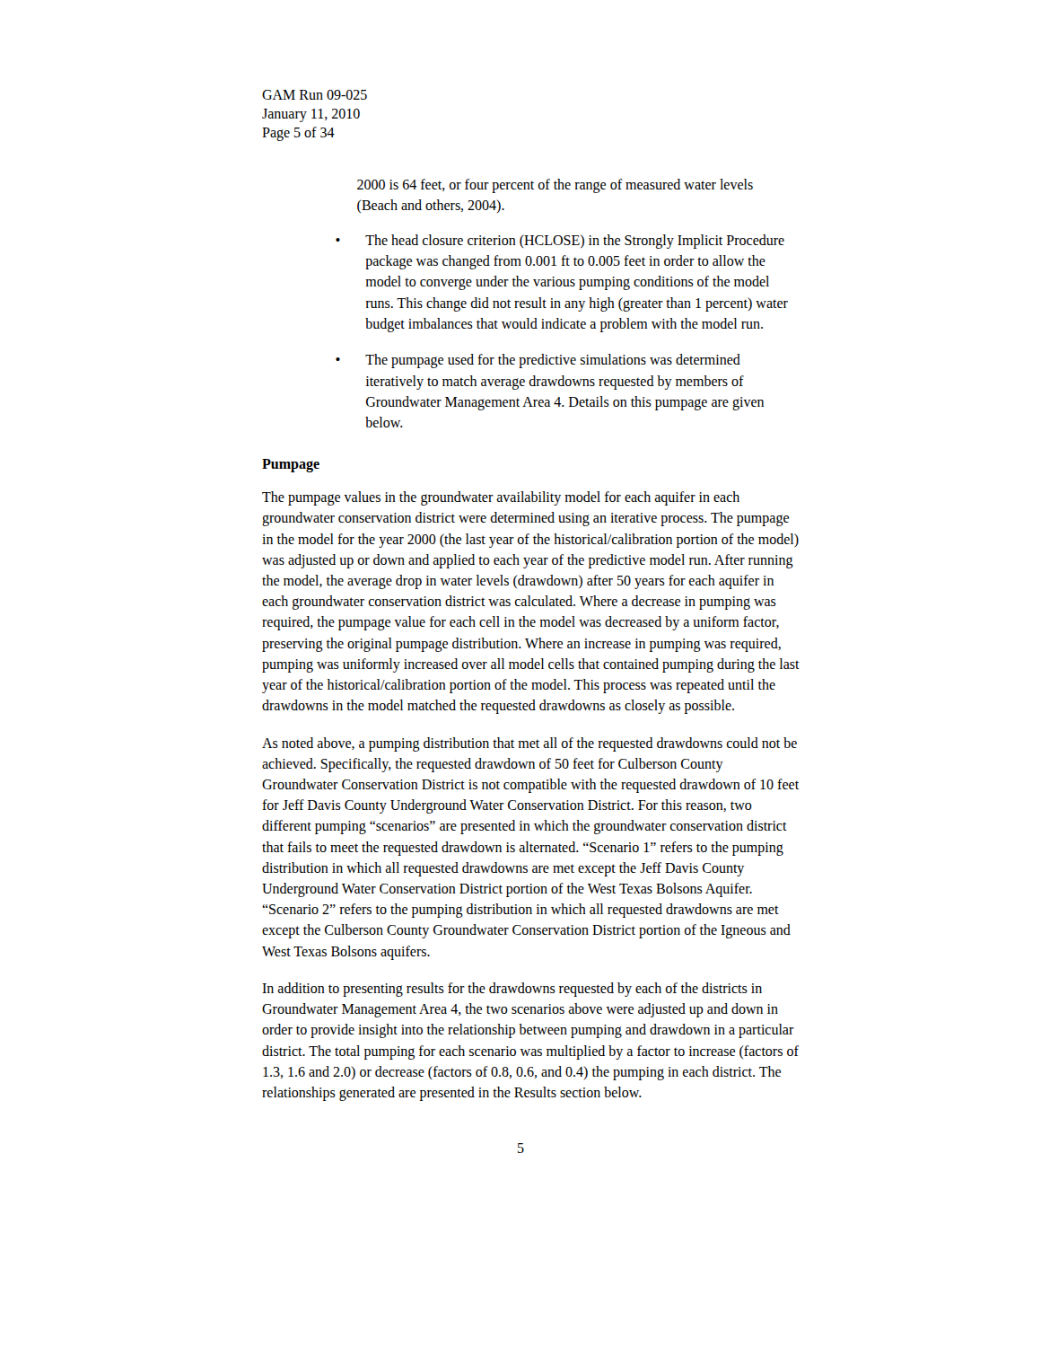GAM Run 09-025
January 11, 2010
Page 5 of 34
2000 is 64 feet, or four percent of the range of measured water levels (Beach and others, 2004).
The head closure criterion (HCLOSE) in the Strongly Implicit Procedure package was changed from 0.001 ft to 0.005 feet in order to allow the model to converge under the various pumping conditions of the model runs. This change did not result in any high (greater than 1 percent) water budget imbalances that would indicate a problem with the model run.
The pumpage used for the predictive simulations was determined iteratively to match average drawdowns requested by members of Groundwater Management Area 4. Details on this pumpage are given below.
Pumpage
The pumpage values in the groundwater availability model for each aquifer in each groundwater conservation district were determined using an iterative process. The pumpage in the model for the year 2000 (the last year of the historical/calibration portion of the model) was adjusted up or down and applied to each year of the predictive model run. After running the model, the average drop in water levels (drawdown) after 50 years for each aquifer in each groundwater conservation district was calculated. Where a decrease in pumping was required, the pumpage value for each cell in the model was decreased by a uniform factor, preserving the original pumpage distribution. Where an increase in pumping was required, pumping was uniformly increased over all model cells that contained pumping during the last year of the historical/calibration portion of the model. This process was repeated until the drawdowns in the model matched the requested drawdowns as closely as possible.
As noted above, a pumping distribution that met all of the requested drawdowns could not be achieved. Specifically, the requested drawdown of 50 feet for Culberson County Groundwater Conservation District is not compatible with the requested drawdown of 10 feet for Jeff Davis County Underground Water Conservation District. For this reason, two different pumping “scenarios” are presented in which the groundwater conservation district that fails to meet the requested drawdown is alternated. “Scenario 1” refers to the pumping distribution in which all requested drawdowns are met except the Jeff Davis County Underground Water Conservation District portion of the West Texas Bolsons Aquifer. “Scenario 2” refers to the pumping distribution in which all requested drawdowns are met except the Culberson County Groundwater Conservation District portion of the Igneous and West Texas Bolsons aquifers.
In addition to presenting results for the drawdowns requested by each of the districts in Groundwater Management Area 4, the two scenarios above were adjusted up and down in order to provide insight into the relationship between pumping and drawdown in a particular district. The total pumping for each scenario was multiplied by a factor to increase (factors of 1.3, 1.6 and 2.0) or decrease (factors of 0.8, 0.6, and 0.4) the pumping in each district. The relationships generated are presented in the Results section below.
5